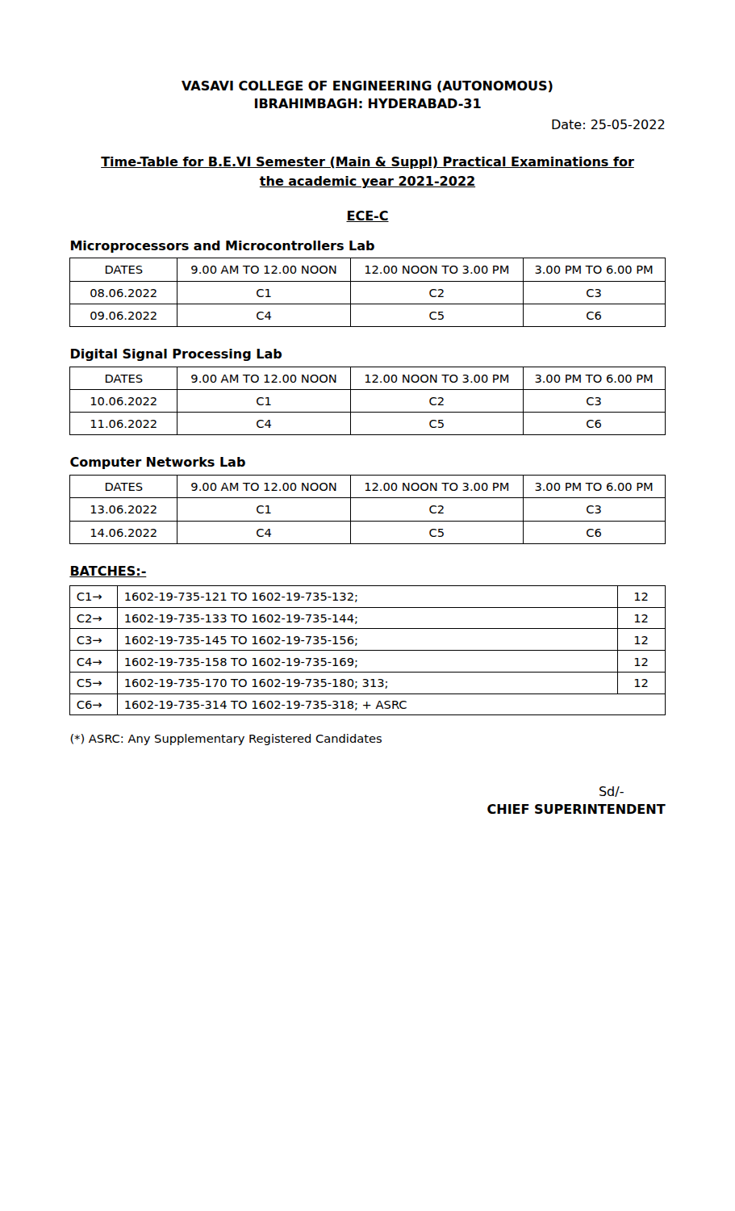VASAVI COLLEGE OF ENGINEERING (AUTONOMOUS)
IBRAHIMBAGH: HYDERABAD-31
Date: 25-05-2022
Time-Table for B.E.VI Semester (Main & Suppl) Practical Examinations for
the academic year 2021-2022
ECE-C
Microprocessors and Microcontrollers Lab
| DATES | 9.00 AM TO 12.00 NOON | 12.00 NOON TO 3.00 PM | 3.00 PM TO 6.00 PM |
| 08.06.2022 | C1 | C2 | C3 |
| 09.06.2022 | C4 | C5 | C6 |
Digital Signal Processing Lab
| DATES | 9.00 AM TO 12.00 NOON | 12.00 NOON TO 3.00 PM | 3.00 PM TO 6.00 PM |
| 10.06.2022 | C1 | C2 | C3 |
| 11.06.2022 | C4 | C5 | C6 |
Computer Networks Lab
| DATES | 9.00 AM TO 12.00 NOON | 12.00 NOON TO 3.00 PM | 3.00 PM TO 6.00 PM |
| 13.06.2022 | C1 | C2 | C3 |
| 14.06.2022 | C4 | C5 | C6 |
BATCHES:-
| C1 → | 1602-19-735-121 TO 1602-19-735-132; | 12 |
| C2 → | 1602-19-735-133 TO 1602-19-735-144; | 12 |
| C3 → | 1602-19-735-145 TO 1602-19-735-156; | 12 |
| C4 → | 1602-19-735-158 TO 1602-19-735-169; | 12 |
| C5 → | 1602-19-735-170 TO 1602-19-735-180; 313; | 12 |
| C6 → | 1602-19-735-314 TO 1602-19-735-318; + ASRC |
(*) ASRC: Any Supplementary Registered Candidates
Sd/-
CHIEF SUPERINTENDENT